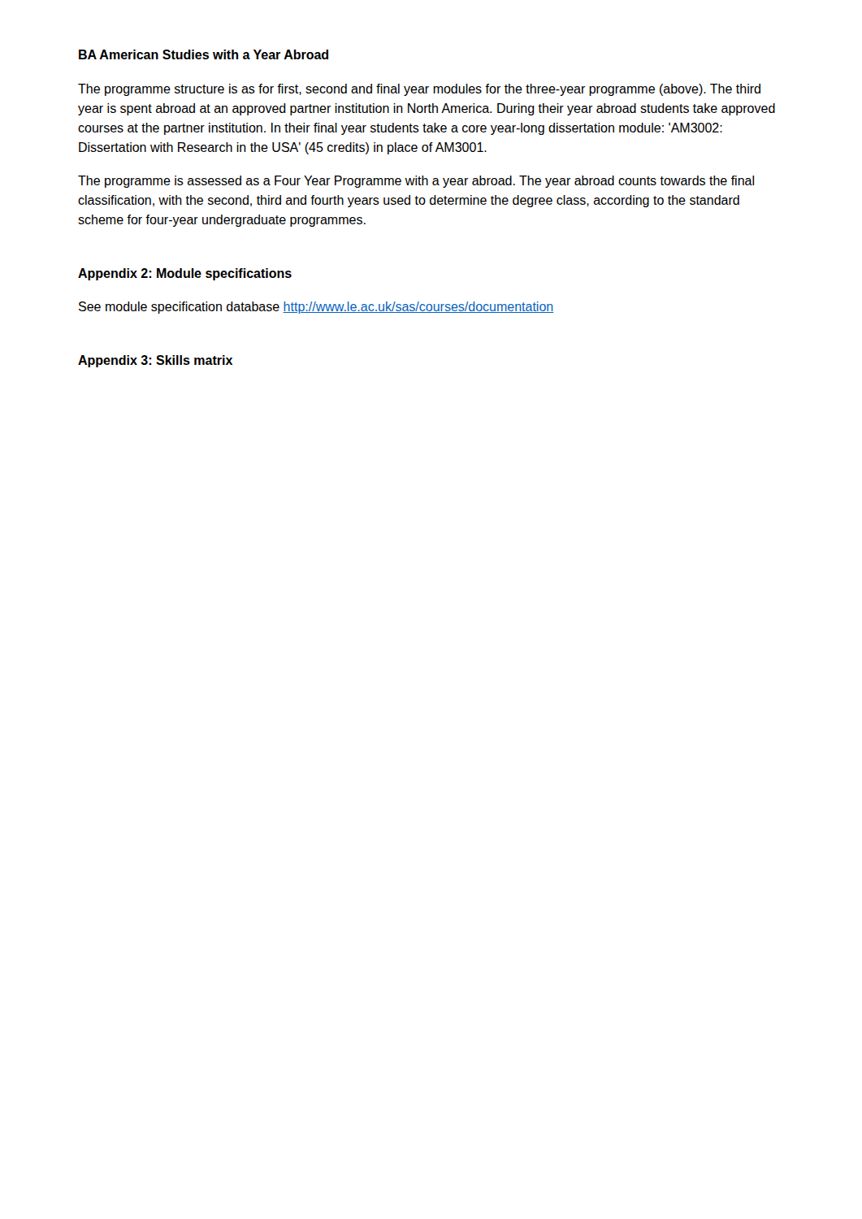BA American Studies with a Year Abroad
The programme structure is as for first, second and final year modules for the three-year programme (above). The third year is spent abroad at an approved partner institution in North America. During their year abroad students take approved courses at the partner institution. In their final year students take a core year-long dissertation module: 'AM3002: Dissertation with Research in the USA' (45 credits) in place of AM3001.
The programme is assessed as a Four Year Programme with a year abroad. The year abroad counts towards the final classification, with the second, third and fourth years used to determine the degree class, according to the standard scheme for four-year undergraduate programmes.
Appendix 2: Module specifications
See module specification database http://www.le.ac.uk/sas/courses/documentation
Appendix 3: Skills matrix